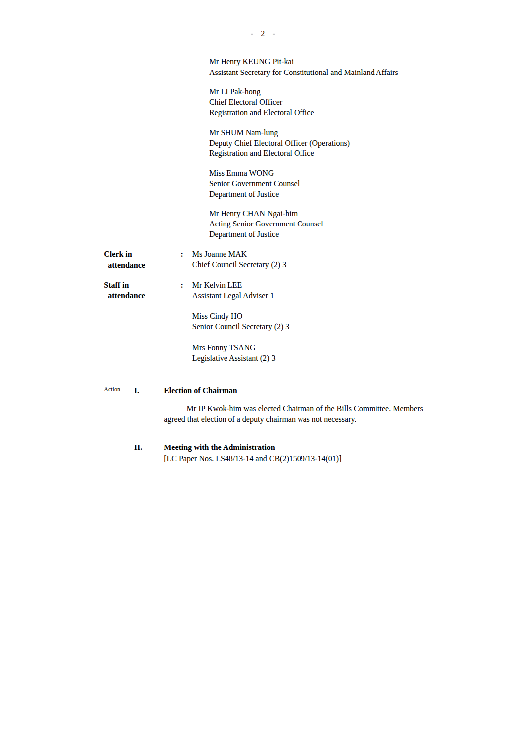- 2 -
Mr Henry KEUNG Pit-kai
Assistant Secretary for Constitutional and Mainland Affairs
Mr LI Pak-hong
Chief Electoral Officer
Registration and Electoral Office
Mr SHUM Nam-lung
Deputy Chief Electoral Officer (Operations)
Registration and Electoral Office
Miss Emma WONG
Senior Government Counsel
Department of Justice
Mr Henry CHAN Ngai-him
Acting Senior Government Counsel
Department of Justice
| Clerk in attendance | : | Ms Joanne MAK Chief Council Secretary (2) 3 |
| Staff in attendance | : | Mr Kelvin LEE Assistant Legal Adviser 1 Miss Cindy HO Senior Council Secretary (2) 3 Mrs Fonny TSANG Legislative Assistant (2) 3 |
Action
I. Election of Chairman
Mr IP Kwok-him was elected Chairman of the Bills Committee. Members agreed that election of a deputy chairman was not necessary.
II. Meeting with the Administration
[LC Paper Nos. LS48/13-14 and CB(2)1509/13-14(01)]